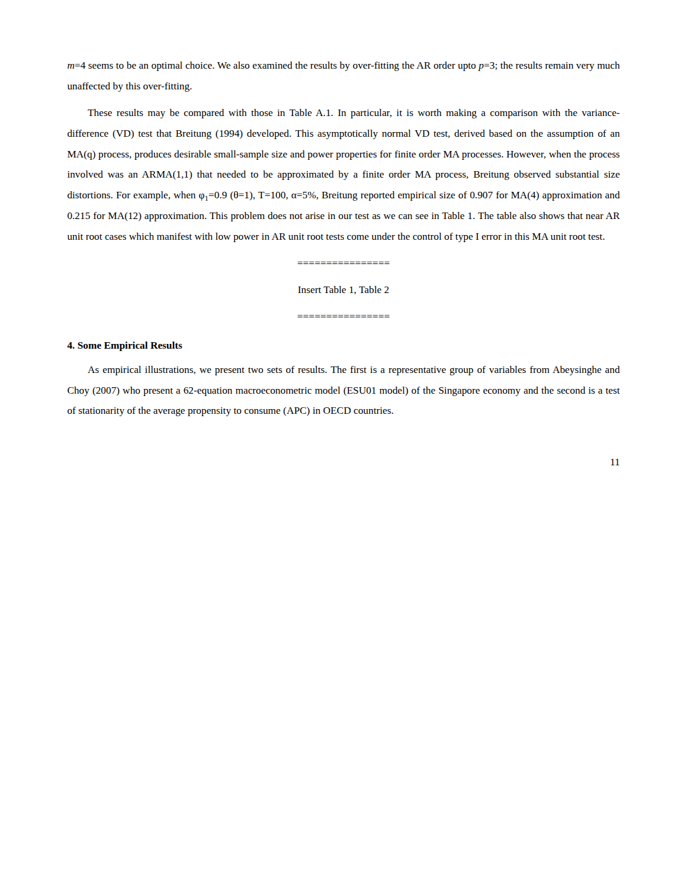m=4 seems to be an optimal choice. We also examined the results by over-fitting the AR order upto p=3; the results remain very much unaffected by this over-fitting.
These results may be compared with those in Table A.1. In particular, it is worth making a comparison with the variance-difference (VD) test that Breitung (1994) developed. This asymptotically normal VD test, derived based on the assumption of an MA(q) process, produces desirable small-sample size and power properties for finite order MA processes. However, when the process involved was an ARMA(1,1) that needed to be approximated by a finite order MA process, Breitung observed substantial size distortions. For example, when φ1=0.9 (θ=1), T=100, α=5%, Breitung reported empirical size of 0.907 for MA(4) approximation and 0.215 for MA(12) approximation. This problem does not arise in our test as we can see in Table 1. The table also shows that near AR unit root cases which manifest with low power in AR unit root tests come under the control of type I error in this MA unit root test.
================
Insert Table 1, Table 2
================
4. Some Empirical Results
As empirical illustrations, we present two sets of results. The first is a representative group of variables from Abeysinghe and Choy (2007) who present a 62-equation macroeconometric model (ESU01 model) of the Singapore economy and the second is a test of stationarity of the average propensity to consume (APC) in OECD countries.
11